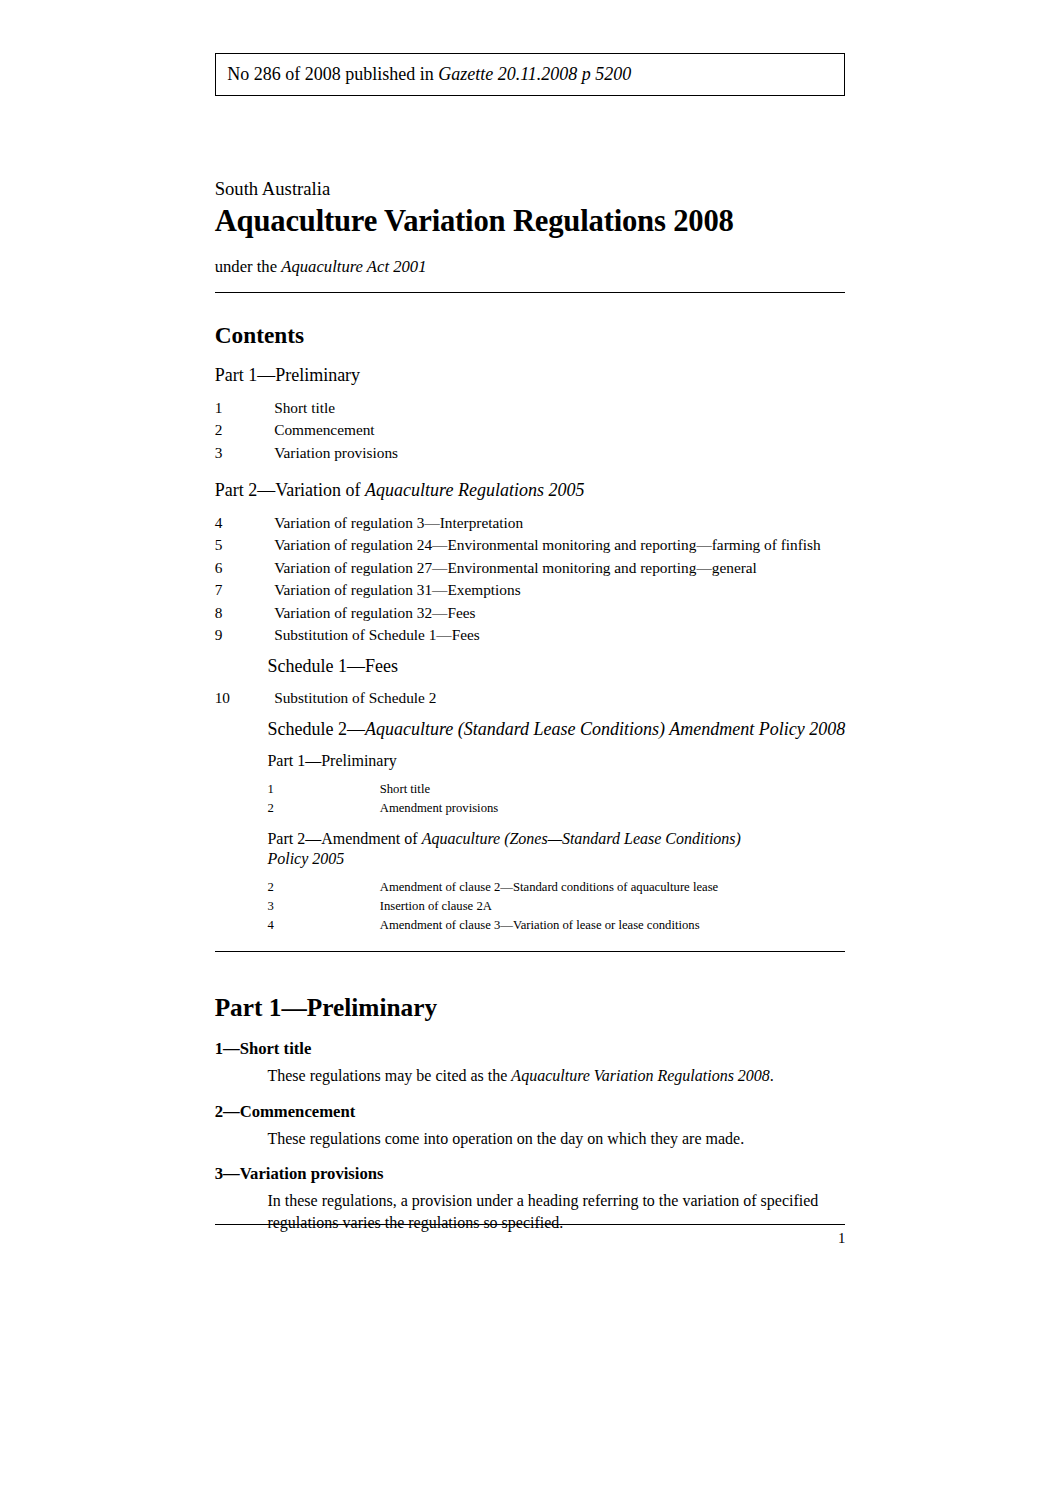No 286 of 2008 published in Gazette 20.11.2008 p 5200
South Australia
Aquaculture Variation Regulations 2008
under the Aquaculture Act 2001
Contents
Part 1—Preliminary
| 1 | Short title |
| 2 | Commencement |
| 3 | Variation provisions |
Part 2—Variation of Aquaculture Regulations 2005
| 4 | Variation of regulation 3—Interpretation |
| 5 | Variation of regulation 24—Environmental monitoring and reporting—farming of finfish |
| 6 | Variation of regulation 27—Environmental monitoring and reporting—general |
| 7 | Variation of regulation 31—Exemptions |
| 8 | Variation of regulation 32—Fees |
| 9 | Substitution of Schedule 1—Fees |
Schedule 1—Fees
| 10 | Substitution of Schedule 2 |
Schedule 2—Aquaculture (Standard Lease Conditions) Amendment Policy 2008
Part 1—Preliminary
| 1 | Short title |
| 2 | Amendment provisions |
Part 2—Amendment of Aquaculture (Zones—Standard Lease Conditions)
Policy 2005
| 2 | Amendment of clause 2—Standard conditions of aquaculture lease |
| 3 | Insertion of clause 2A |
| 4 | Amendment of clause 3—Variation of lease or lease conditions |
Part 1—Preliminary
1—Short title
These regulations may be cited as the Aquaculture Variation Regulations 2008.
2—Commencement
These regulations come into operation on the day on which they are made.
3—Variation provisions
In these regulations, a provision under a heading referring to the variation of specified regulations varies the regulations so specified.
1